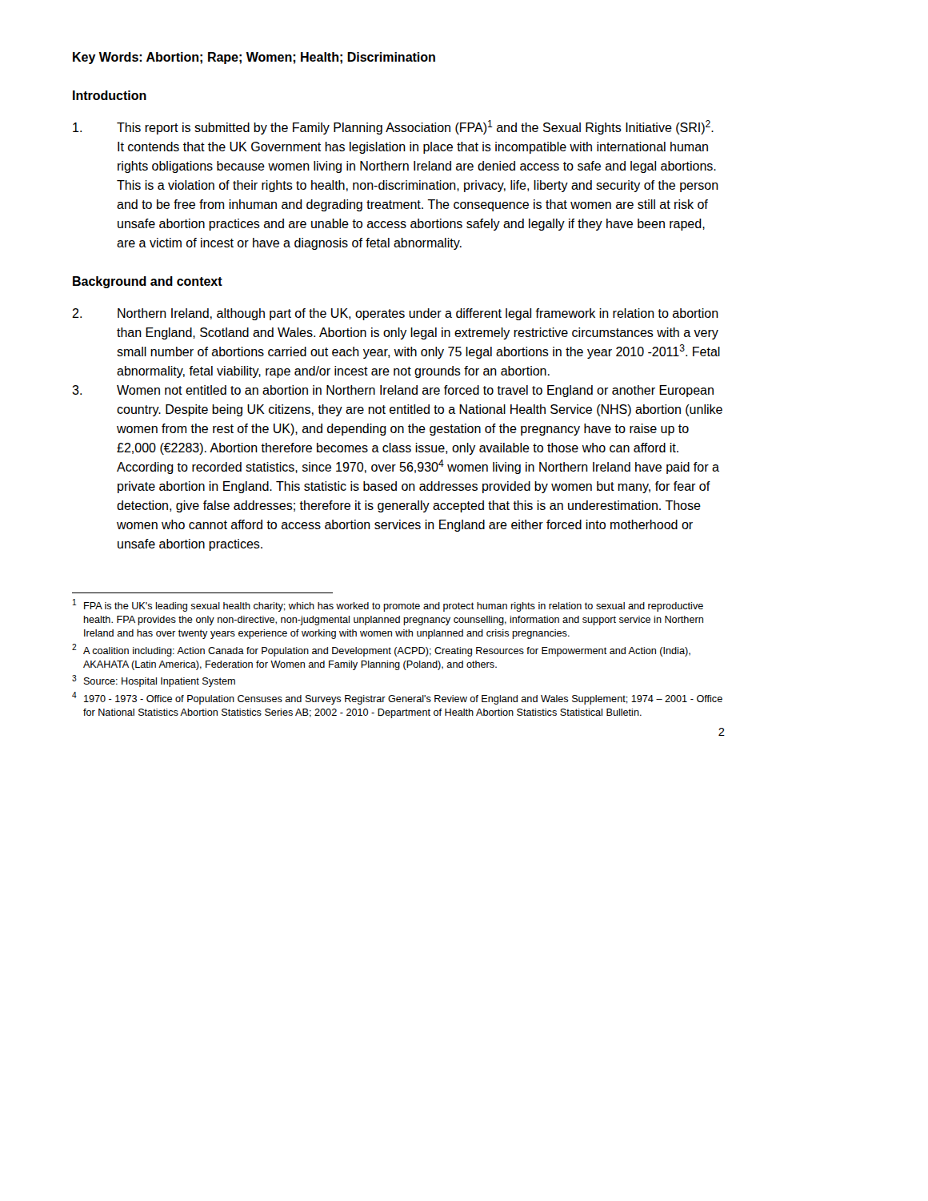Key Words: Abortion; Rape; Women; Health; Discrimination
Introduction
1.
This report is submitted by the Family Planning Association (FPA)1 and the Sexual Rights Initiative (SRI)2. It contends that the UK Government has legislation in place that is incompatible with international human rights obligations because women living in Northern Ireland are denied access to safe and legal abortions. This is a violation of their rights to health, non-discrimination, privacy, life, liberty and security of the person and to be free from inhuman and degrading treatment. The consequence is that women are still at risk of unsafe abortion practices and are unable to access abortions safely and legally if they have been raped, are a victim of incest or have a diagnosis of fetal abnormality.
Background and context
2.
Northern Ireland, although part of the UK, operates under a different legal framework in relation to abortion than England, Scotland and Wales. Abortion is only legal in extremely restrictive circumstances with a very small number of abortions carried out each year, with only 75 legal abortions in the year 2010 -20113. Fetal abnormality, fetal viability, rape and/or incest are not grounds for an abortion.
3.
Women not entitled to an abortion in Northern Ireland are forced to travel to England or another European country. Despite being UK citizens, they are not entitled to a National Health Service (NHS) abortion (unlike women from the rest of the UK), and depending on the gestation of the pregnancy have to raise up to £2,000 (€2283). Abortion therefore becomes a class issue, only available to those who can afford it. According to recorded statistics, since 1970, over 56,9304 women living in Northern Ireland have paid for a private abortion in England. This statistic is based on addresses provided by women but many, for fear of detection, give false addresses; therefore it is generally accepted that this is an underestimation. Those women who cannot afford to access abortion services in England are either forced into motherhood or unsafe abortion practices.
1 FPA is the UK's leading sexual health charity; which has worked to promote and protect human rights in relation to sexual and reproductive health. FPA provides the only non-directive, non-judgmental unplanned pregnancy counselling, information and support service in Northern Ireland and has over twenty years experience of working with women with unplanned and crisis pregnancies.
2 A coalition including: Action Canada for Population and Development (ACPD); Creating Resources for Empowerment and Action (India), AKAHATA (Latin America), Federation for Women and Family Planning (Poland), and others.
3 Source: Hospital Inpatient System
41970 - 1973 - Office of Population Censuses and Surveys Registrar General's Review of England and Wales Supplement; 1974 – 2001 - Office for National Statistics Abortion Statistics Series AB; 2002 - 2010 - Department of Health Abortion Statistics Statistical Bulletin.
2